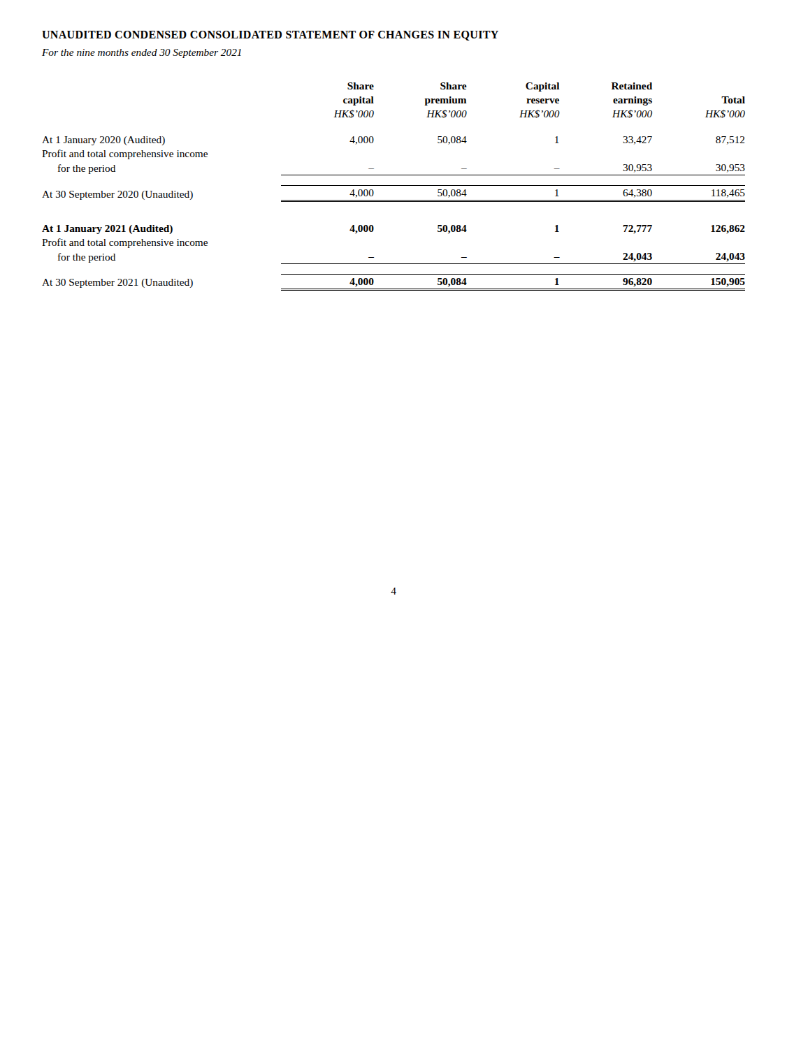UNAUDITED CONDENSED CONSOLIDATED STATEMENT OF CHANGES IN EQUITY
For the nine months ended 30 September 2021
| | Share | Share | Capital | Retained | |
| --- | --- | --- | --- | --- | --- |
| | capital | premium | reserve | earnings | Total |
| | HK$’000 | HK$’000 | HK$’000 | HK$’000 | HK$’000 |
| At 1 January 2020 (Audited) | 4,000 | 50,084 | 1 | 33,427 | 87,512 |
| Profit and total comprehensive income | | | | | |
| for the period | – | – | – | 30,953 | 30,953 |
| At 30 September 2020 (Unaudited) | 4,000 | 50,084 | 1 | 64,380 | 118,465 |
| At 1 January 2021 (Audited) | 4,000 | 50,084 | 1 | 72,777 | 126,862 |
| Profit and total comprehensive income | | | | | |
| for the period | – | – | – | 24,043 | 24,043 |
| At 30 September 2021 (Unaudited) | 4,000 | 50,084 | 1 | 96,820 | 150,905 |
4